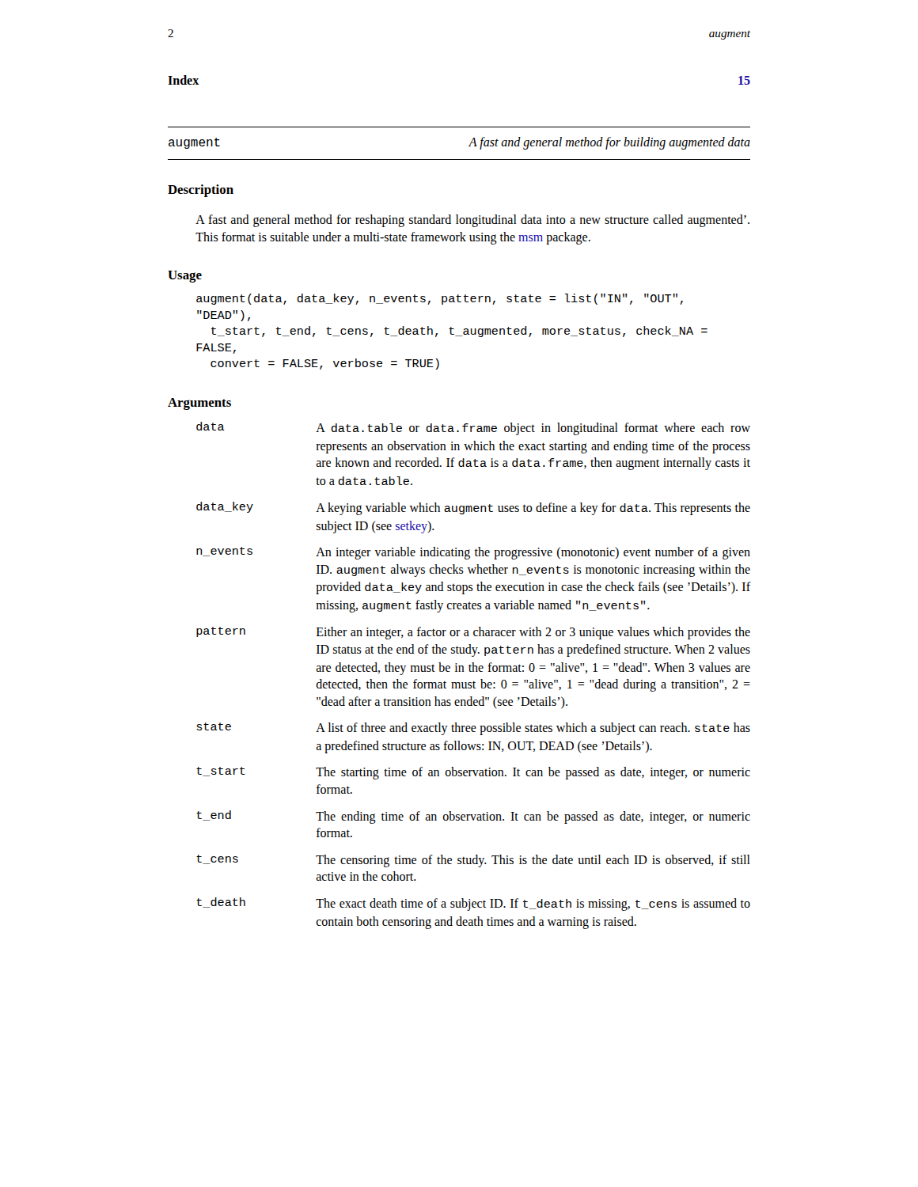2 augment
Index 15
augment A fast and general method for building augmented data
Description
A fast and general method for reshaping standard longitudinal data into a new structure called augmented’. This format is suitable under a multi-state framework using the msm package.
Usage
augment(data, data_key, n_events, pattern, state = list("IN", "OUT", "DEAD"),
  t_start, t_end, t_cens, t_death, t_augmented, more_status, check_NA = FALSE,
  convert = FALSE, verbose = TRUE)
Arguments
data
A data.table or data.frame object in longitudinal format where each row represents an observation in which the exact starting and ending time of the process are known and recorded. If data is a data.frame, then augment internally casts it to a data.table.
data_key
A keying variable which augment uses to define a key for data. This represents the subject ID (see setkey).
n_events
An integer variable indicating the progressive (monotonic) event number of a given ID. augment always checks whether n_events is monotonic increasing within the provided data_key and stops the execution in case the check fails (see ’Details’). If missing, augment fastly creates a variable named "n_events".
pattern
Either an integer, a factor or a characer with 2 or 3 unique values which provides the ID status at the end of the study. pattern has a predefined structure. When 2 values are detected, they must be in the format: 0 = "alive", 1 = "dead". When 3 values are detected, then the format must be: 0 = "alive", 1 = "dead during a transition", 2 = "dead after a transition has ended" (see ’Details’).
state
A list of three and exactly three possible states which a subject can reach. state has a predefined structure as follows: IN, OUT, DEAD (see ’Details’).
t_start
The starting time of an observation. It can be passed as date, integer, or numeric format.
t_end
The ending time of an observation. It can be passed as date, integer, or numeric format.
t_cens
The censoring time of the study. This is the date until each ID is observed, if still active in the cohort.
t_death
The exact death time of a subject ID. If t_death is missing, t_cens is assumed to contain both censoring and death times and a warning is raised.